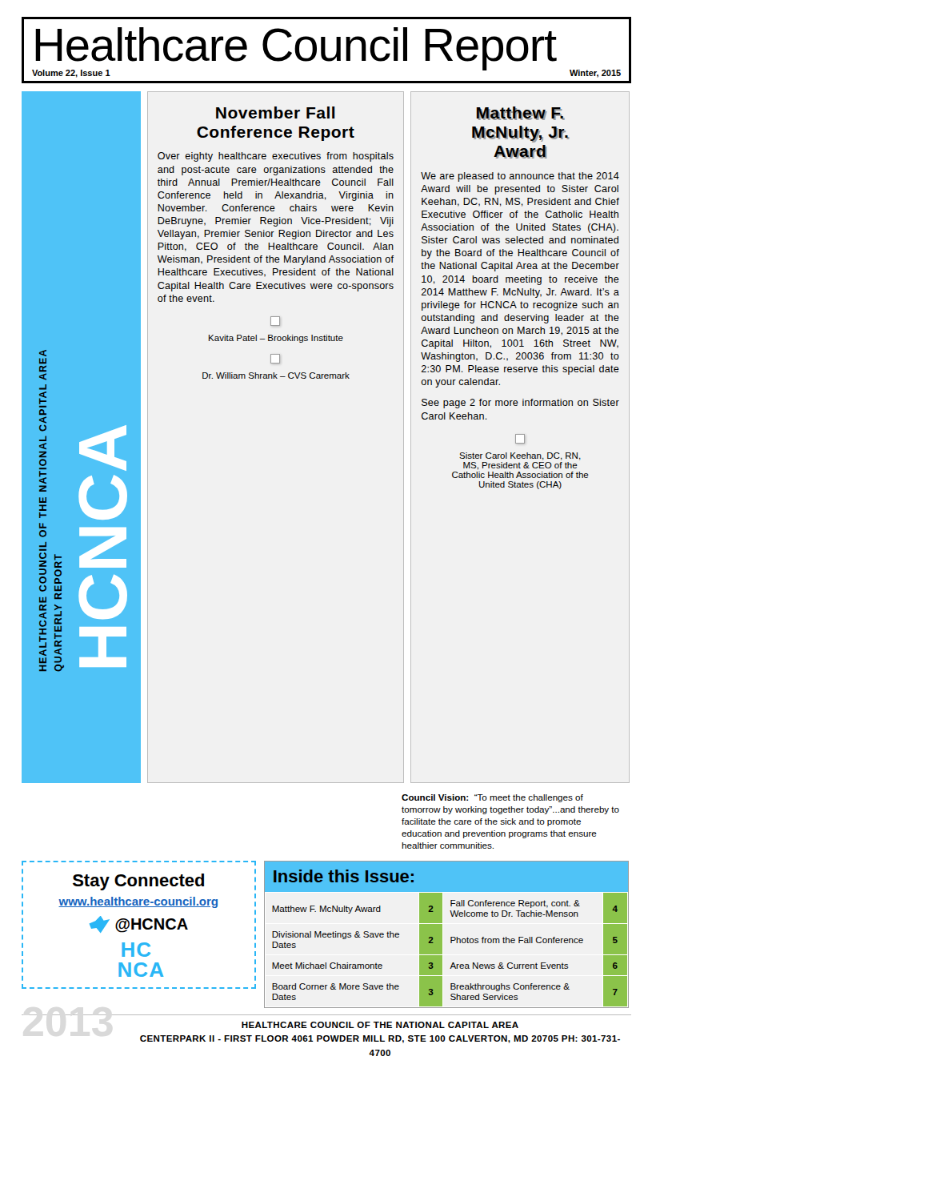Healthcare Council Report
Volume 22, Issue 1 Winter, 2015
HEALTHCARE COUNCIL OF THE NATIONAL CAPITAL AREA
QUARTERLY REPORT
HCNCA
November Fall
Conference Report
Over eighty healthcare executives from hospitals and post-acute care organizations attended the third Annual Premier/Healthcare Council Fall Conference held in Alexandria, Virginia in November. Conference chairs were Kevin DeBruyne, Premier Region Vice-President; Viji Vellayan, Premier Senior Region Director and Les Pitton, CEO of the Healthcare Council. Alan Weisman, President of the Maryland Association of Healthcare Executives, President of the National Capital Health Care Executives were co-sponsors of the event.
Kavita Patel – Brookings Institute
Dr. William Shrank – CVS Caremark
Matthew F.
McNulty, Jr.
Award
We are pleased to announce that the 2014 Award will be presented to Sister Carol Keehan, DC, RN, MS, President and Chief Executive Officer of the Catholic Health Association of the United States (CHA). Sister Carol was selected and nominated by the Board of the Healthcare Council of the National Capital Area at the December 10, 2014 board meeting to receive the 2014 Matthew F. McNulty, Jr. Award. It’s a privilege for HCNCA to recognize such an outstanding and deserving leader at the Award Luncheon on March 19, 2015 at the Capital Hilton, 1001 16th Street NW, Washington, D.C., 20036 from 11:30 to 2:30 PM. Please reserve this special date on your calendar.
See page 2 for more information on Sister Carol Keehan.
Sister Carol Keehan, DC, RN,
MS, President & CEO of the
Catholic Health Association of the
United States (CHA)
Council Vision: “To meet the challenges of tomorrow by working together today”...and thereby to facilitate the care of the sick and to promote education and prevention programs that ensure healthier communities.
Stay Connected
www.healthcare-council.org
@HCNCA
HC
NCA
Inside this Issue:
| Matthew F. McNulty Award | 2 | Fall Conference Report, cont. & Welcome to Dr. Tachie-Menson | 4 |
| Divisional Meetings & Save the Dates | 2 | Photos from the Fall Conference | 5 |
| Meet Michael Chairamonte | 3 | Area News & Current Events | 6 |
| Board Corner & More Save the Dates | 3 | Breakthroughs Conference & Shared Services | 7 |
2013
HEALTHCARE COUNCIL OF THE NATIONAL CAPITAL AREA
CENTERPARK II - FIRST FLOOR 4061 POWDER MILL RD, STE 100 CALVERTON, MD 20705 PH: 301-731-4700